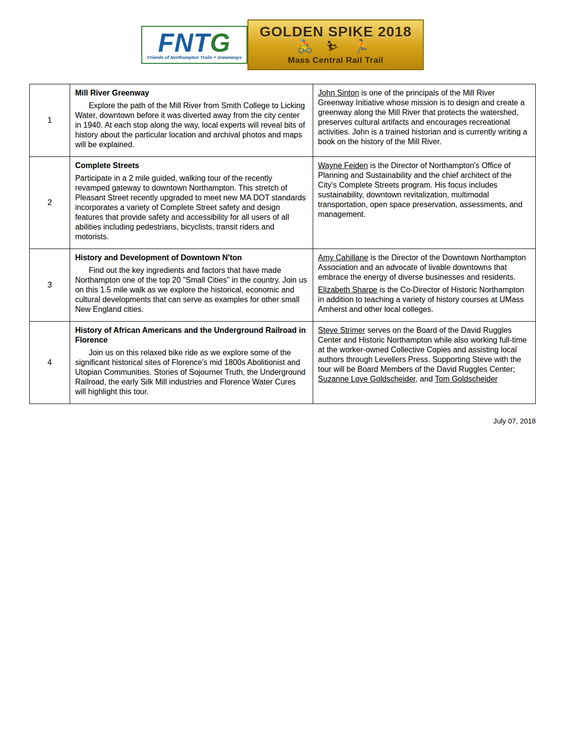FNTG Friends of Northampton Trails + Greenways
GOLDEN SPIKE 2018
🚴 ⛷ 🏃
Mass Central Rail Trail
| 1 | Mill River Greenway Explore the path of the Mill River from Smith College to Licking Water, downtown before it was diverted away from the city center in 1940. At each stop along the way, local experts will reveal bits of history about the particular location and archival photos and maps will be explained. | John Sinton is one of the principals of the Mill River Greenway Initiative whose mission is to design and create a greenway along the Mill River that protects the watershed, preserves cultural artifacts and encourages recreational activities. John is a trained historian and is currently writing a book on the history of the Mill River. |
| 2 | Complete Streets Participate in a 2 mile guided, walking tour of the recently revamped gateway to downtown Northampton. This stretch of Pleasant Street recently upgraded to meet new MA DOT standards incorporates a variety of Complete Street safety and design features that provide safety and accessibility for all users of all abilities including pedestrians, bicyclists, transit riders and motorists. | Wayne Feiden is the Director of Northampton's Office of Planning and Sustainability and the chief architect of the City's Complete Streets program. His focus includes sustainability, downtown revitalization, multimodal transportation, open space preservation, assessments, and management. |
| 3 | History and Development of Downtown N'ton Find out the key ingredients and factors that have made Northampton one of the top 20 "Small Cities" in the country. Join us on this 1.5 mile walk as we explore the historical, economic and cultural developments that can serve as examples for other small New England cities. | Amy Cahillane is the Director of the Downtown Northampton Association and an advocate of livable downtowns that embrace the energy of diverse businesses and residents. Elizabeth Sharpe is the Co-Director of Historic Northampton in addition to teaching a variety of history courses at UMass Amherst and other local colleges. |
| 4 | History of African Americans and the Underground Railroad in Florence Join us on this relaxed bike ride as we explore some of the significant historical sites of Florence's mid 1800s Abolitionist and Utopian Communities. Stories of Sojourner Truth, the Underground Railroad, the early Silk Mill industries and Florence Water Cures will highlight this tour. | Steve Strimer serves on the Board of the David Ruggles Center and Historic Northampton while also working full-time at the worker-owned Collective Copies and assisting local authors through Levellers Press. Supporting Steve with the tour will be Board Members of the David Ruggles Center; Suzanne Love Goldscheider , and Tom Goldscheider |
July 07, 2018